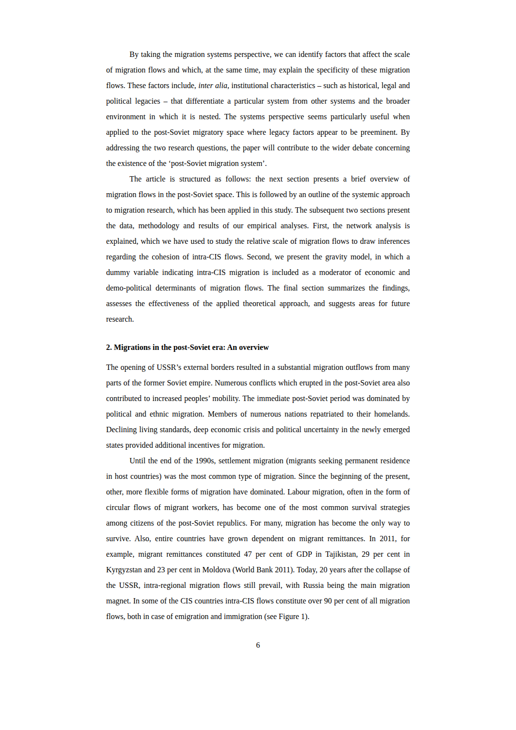By taking the migration systems perspective, we can identify factors that affect the scale of migration flows and which, at the same time, may explain the specificity of these migration flows. These factors include, inter alia, institutional characteristics – such as historical, legal and political legacies – that differentiate a particular system from other systems and the broader environment in which it is nested. The systems perspective seems particularly useful when applied to the post-Soviet migratory space where legacy factors appear to be preeminent. By addressing the two research questions, the paper will contribute to the wider debate concerning the existence of the ‘post-Soviet migration system’.
The article is structured as follows: the next section presents a brief overview of migration flows in the post-Soviet space. This is followed by an outline of the systemic approach to migration research, which has been applied in this study. The subsequent two sections present the data, methodology and results of our empirical analyses. First, the network analysis is explained, which we have used to study the relative scale of migration flows to draw inferences regarding the cohesion of intra-CIS flows. Second, we present the gravity model, in which a dummy variable indicating intra-CIS migration is included as a moderator of economic and demo-political determinants of migration flows. The final section summarizes the findings, assesses the effectiveness of the applied theoretical approach, and suggests areas for future research.
2. Migrations in the post-Soviet era: An overview
The opening of USSR’s external borders resulted in a substantial migration outflows from many parts of the former Soviet empire. Numerous conflicts which erupted in the post-Soviet area also contributed to increased peoples’ mobility. The immediate post-Soviet period was dominated by political and ethnic migration. Members of numerous nations repatriated to their homelands. Declining living standards, deep economic crisis and political uncertainty in the newly emerged states provided additional incentives for migration.
Until the end of the 1990s, settlement migration (migrants seeking permanent residence in host countries) was the most common type of migration. Since the beginning of the present, other, more flexible forms of migration have dominated. Labour migration, often in the form of circular flows of migrant workers, has become one of the most common survival strategies among citizens of the post-Soviet republics. For many, migration has become the only way to survive. Also, entire countries have grown dependent on migrant remittances. In 2011, for example, migrant remittances constituted 47 per cent of GDP in Tajikistan, 29 per cent in Kyrgyzstan and 23 per cent in Moldova (World Bank 2011). Today, 20 years after the collapse of the USSR, intra-regional migration flows still prevail, with Russia being the main migration magnet. In some of the CIS countries intra-CIS flows constitute over 90 per cent of all migration flows, both in case of emigration and immigration (see Figure 1).
6